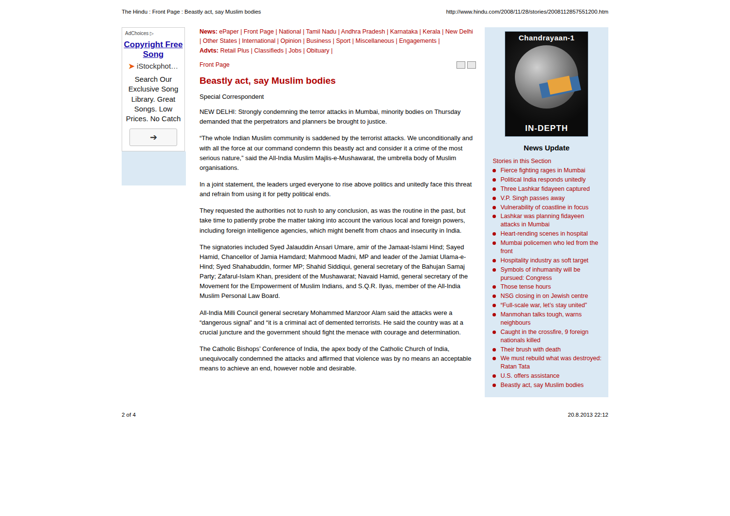The Hindu : Front Page : Beastly act, say Muslim bodies
http://www.hindu.com/2008/11/28/stories/2008112857551200.htm
AdChoices ▷
Copyright Free Song
➤ iStockphot…
Search Our Exclusive Song Library. Great Songs. Low Prices. No Catch
➔
News: ePaper | Front Page | National | Tamil Nadu | Andhra Pradesh | Karnataka | Kerala | New Delhi | Other States | International | Opinion | Business | Sport | Miscellaneous | Engagements |
Advts: Retail Plus | Classifieds | Jobs | Obituary |
Front Page
Beastly act, say Muslim bodies
Special Correspondent
NEW DELHI: Strongly condemning the terror attacks in Mumbai, minority bodies on Thursday demanded that the perpetrators and planners be brought to justice.
“The whole Indian Muslim community is saddened by the terrorist attacks. We unconditionally and with all the force at our command condemn this beastly act and consider it a crime of the most serious nature,” said the All-India Muslim Majlis-e-Mushawarat, the umbrella body of Muslim organisations.
In a joint statement, the leaders urged everyone to rise above politics and unitedly face this threat and refrain from using it for petty political ends.
They requested the authorities not to rush to any conclusion, as was the routine in the past, but take time to patiently probe the matter taking into account the various local and foreign powers, including foreign intelligence agencies, which might benefit from chaos and insecurity in India.
The signatories included Syed Jalauddin Ansari Umare, amir of the Jamaat-Islami Hind; Sayed Hamid, Chancellor of Jamia Hamdard; Mahmood Madni, MP and leader of the Jamiat Ulama-e-Hind; Syed Shahabuddin, former MP; Shahid Siddiqui, general secretary of the Bahujan Samaj Party; Zafarul-Islam Khan, president of the Mushawarat; Navaid Hamid, general secretary of the Movement for the Empowerment of Muslim Indians, and S.Q.R. Ilyas, member of the All-India Muslim Personal Law Board.
All-India Milli Council general secretary Mohammed Manzoor Alam said the attacks were a “dangerous signal” and “it is a criminal act of demented terrorists. He said the country was at a crucial juncture and the government should fight the menace with courage and determination.
The Catholic Bishops’ Conference of India, the apex body of the Catholic Church of India, unequivocally condemned the attacks and affirmed that violence was by no means an acceptable means to achieve an end, however noble and desirable.
Chandrayaan-1
IN-DEPTH
News Update
Stories in this Section
Fierce fighting rages in Mumbai
Political India responds unitedly
Three Lashkar fidayeen captured
V.P. Singh passes away
Vulnerability of coastline in focus
Lashkar was planning fidayeen attacks in Mumbai
Heart-rending scenes in hospital
Mumbai policemen who led from the front
Hospitality industry as soft target
Symbols of inhumanity will be pursued: Congress
Those tense hours
NSG closing in on Jewish centre
“Full-scale war, let’s stay united”
Manmohan talks tough, warns neighbours
Caught in the crossfire, 9 foreign nationals killed
Their brush with death
We must rebuild what was destroyed: Ratan Tata
U.S. offers assistance
Beastly act, say Muslim bodies
2 of 4
20.8.2013 22:12